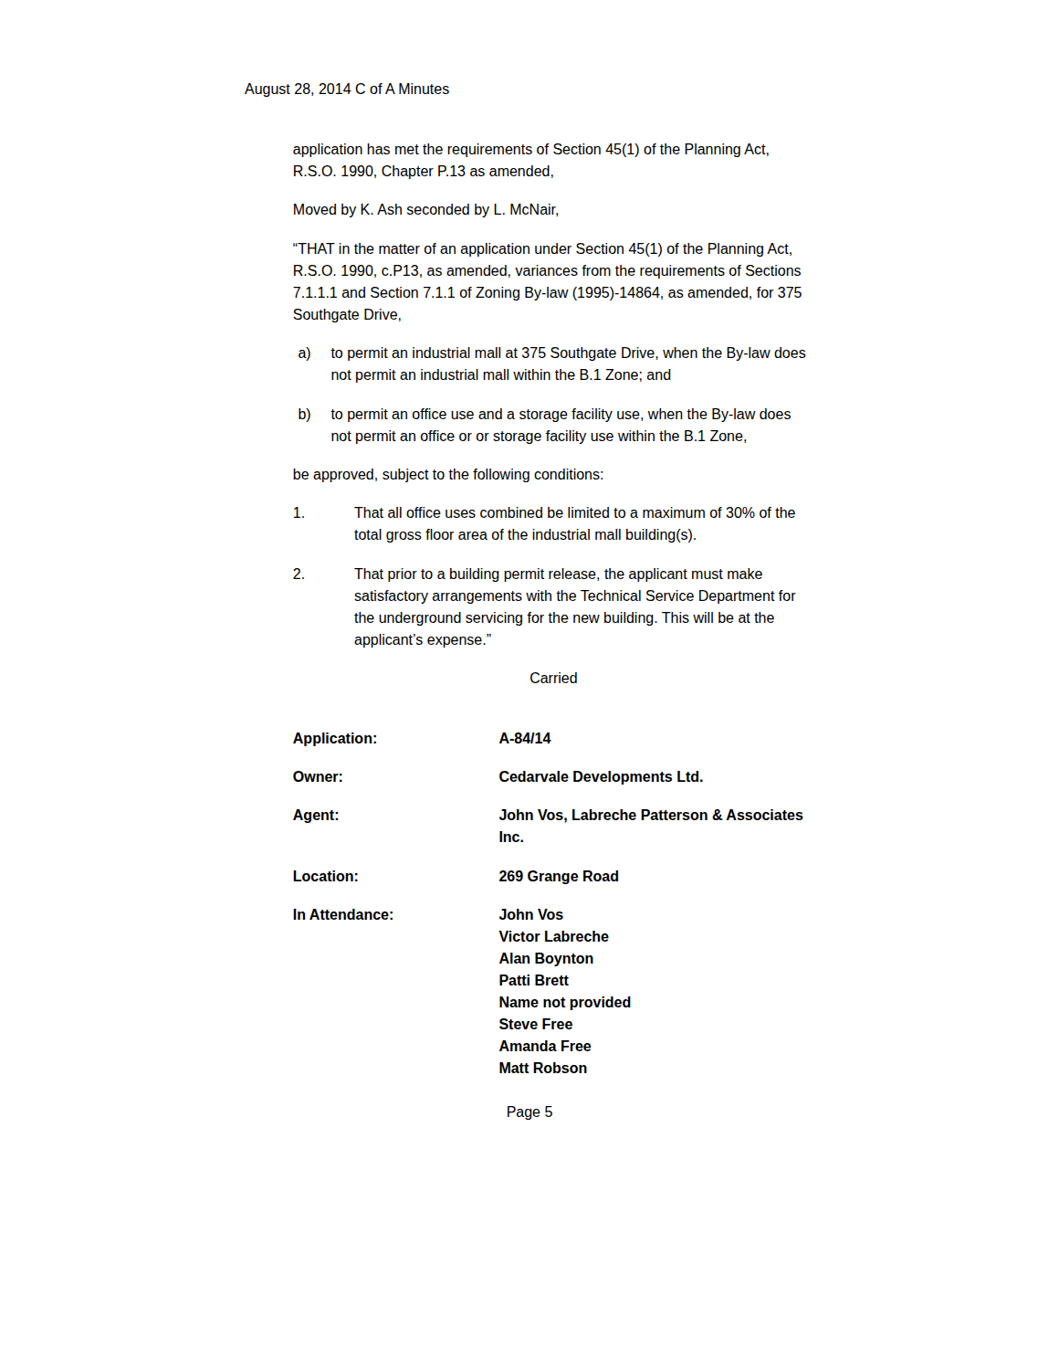August 28, 2014 C of A Minutes
application has met the requirements of Section 45(1) of the Planning Act, R.S.O. 1990, Chapter P.13 as amended,
Moved by K. Ash seconded by L. McNair,
“THAT in the matter of an application under Section 45(1) of the Planning Act, R.S.O. 1990, c.P13, as amended, variances from the requirements of Sections 7.1.1.1 and Section 7.1.1 of Zoning By-law (1995)-14864, as amended, for 375 Southgate Drive,
a)
to permit an industrial mall at 375 Southgate Drive, when the By-law does not permit an industrial mall within the B.1 Zone; and
b)
to permit an office use and a storage facility use, when the By-law does not permit an office or or storage facility use within the B.1 Zone,
be approved, subject to the following conditions:
1.
That all office uses combined be limited to a maximum of 30% of the total gross floor area of the industrial mall building(s).
2.
That prior to a building permit release, the applicant must make satisfactory arrangements with the Technical Service Department for the underground servicing for the new building. This will be at the applicant’s expense.”
Carried
| Application: | A-84/14 |
| Owner: | Cedarvale Developments Ltd. |
| Agent: | John Vos, Labreche Patterson & Associates Inc. |
| Location: | 269 Grange Road |
| In Attendance: | John Vos Victor Labreche Alan Boynton Patti Brett Name not provided Steve Free Amanda Free Matt Robson |
Page 5